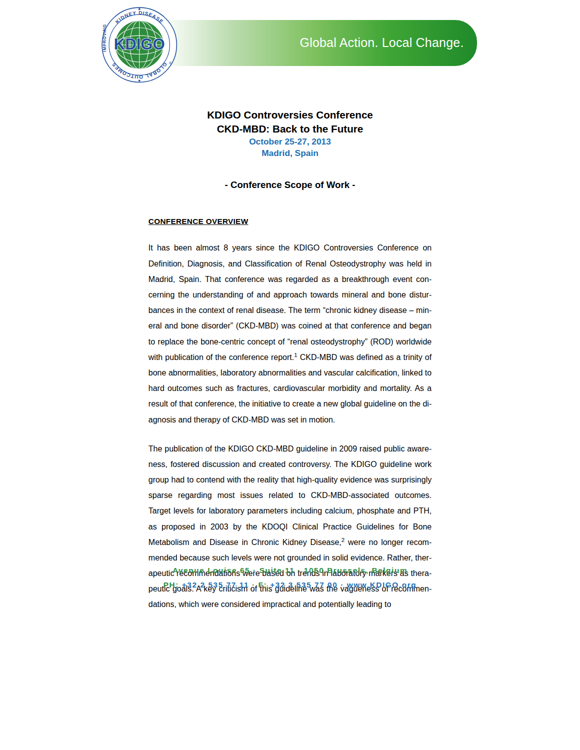Global Action. Local Change.
KIDNEY DISEASE GLOBAL OUTCOMES IMPROVING KDIGO ®
KDIGO Controversies Conference CKD-MBD: Back to the Future
October 25-27, 2013
Madrid, Spain
- Conference Scope of Work -
CONFERENCE OVERVIEW
It has been almost 8 years since the KDIGO Controversies Conference on Definition, Diagnosis, and Classification of Renal Osteodystrophy was held in Madrid, Spain. That conference was regarded as a breakthrough event concerning the understanding of and approach towards mineral and bone disturbances in the context of renal disease. The term “chronic kidney disease – mineral and bone disorder” (CKD-MBD) was coined at that conference and began to replace the bone-centric concept of “renal osteodystrophy” (ROD) worldwide with publication of the conference report.1 CKD-MBD was defined as a trinity of bone abnormalities, laboratory abnormalities and vascular calcification, linked to hard outcomes such as fractures, cardiovascular morbidity and mortality. As a result of that conference, the initiative to create a new global guideline on the diagnosis and therapy of CKD-MBD was set in motion.
The publication of the KDIGO CKD-MBD guideline in 2009 raised public awareness, fostered discussion and created controversy. The KDIGO guideline work group had to contend with the reality that high-quality evidence was surprisingly sparse regarding most issues related to CKD-MBD-associated outcomes. Target levels for laboratory parameters including calcium, phosphate and PTH, as proposed in 2003 by the KDOQI Clinical Practice Guidelines for Bone Metabolism and Disease in Chronic Kidney Disease,2 were no longer recommended because such levels were not grounded in solid evidence. Rather, therapeutic recommendations were based on trends in laboratory markers as therapeutic goals. A key criticism of this guideline was the vagueness of recommendations, which were considered impractical and potentially leading to
Avenue Louise 65 · Suite 11 · 1050 Brussels, Belgium
PH: +32 2 535 77 11 · F: +32 3 535 77 00 · www.KDIGO.org